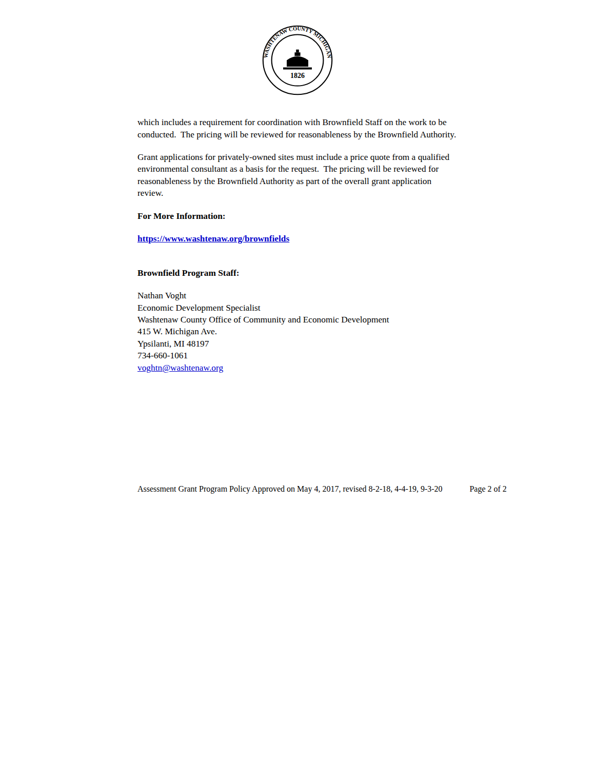which includes a requirement for coordination with Brownfield Staff on the work to be conducted. The pricing will be reviewed for reasonableness by the Brownfield Authority.
Grant applications for privately-owned sites must include a price quote from a qualified environmental consultant as a basis for the request. The pricing will be reviewed for reasonableness by the Brownfield Authority as part of the overall grant application review.
For More Information:
https://www.washtenaw.org/brownfields
Brownfield Program Staff:
Nathan Voght
Economic Development Specialist
Washtenaw County Office of Community and Economic Development
415 W. Michigan Ave.
Ypsilanti, MI 48197
734-660-1061
voghtn@washtenaw.org
Assessment Grant Program Policy Approved on May 4, 2017, revised 8-2-18, 4-4-19, 9-3-20 Page 2 of 2